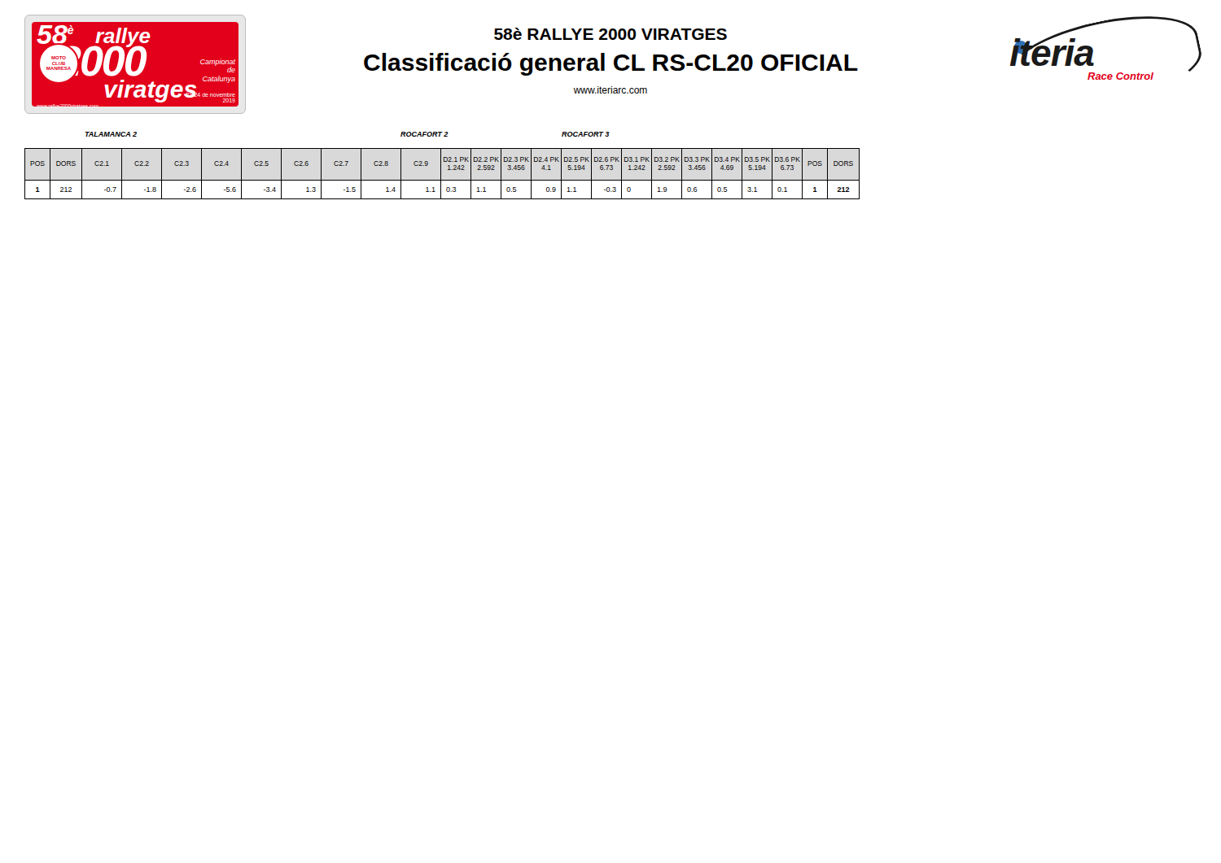58è
rallye
2000
viratges
Campionat
de
Catalunya
23-24 de novembre
2019
MOTO
CLUB
MANRESA
www.rallye2000viratges.com
58è RALLYE 2000 VIRATGES
Classificació general CL RS-CL20 OFICIAL
www.iteriarc.com
iteria
Race Control
TALAMANCA 2
ROCAFORT 2
ROCAFORT 3
| POS | DORS | C2.1 | C2.2 | C2.3 | C2.4 | C2.5 | C2.6 | C2.7 | C2.8 | C2.9 | D2.1 PK 1.242 | D2.2 PK 2.592 | D2.3 PK 3.456 | D2.4 PK 4.1 | D2.5 PK 5.194 | D2.6 PK 6.73 | D3.1 PK 1.242 | D3.2 PK 2.592 | D3.3 PK 3.456 | D3.4 PK 4.69 | D3.5 PK 5.194 | D3.6 PK 6.73 | POS | DORS |
| --- | --- | --- | --- | --- | --- | --- | --- | --- | --- | --- | --- | --- | --- | --- | --- | --- | --- | --- | --- | --- | --- | --- | --- | --- |
| 1 | 212 | -0.7 | -1.8 | -2.6 | -5.6 | -3.4 | 1.3 | -1.5 | 1.4 | 1.1 | 0.3 | 1.1 | 0.5 | 0.9 | 1.1 | -0.3 | 0 | 1.9 | 0.6 | 0.5 | 3.1 | 0.1 | 1 | 212 |